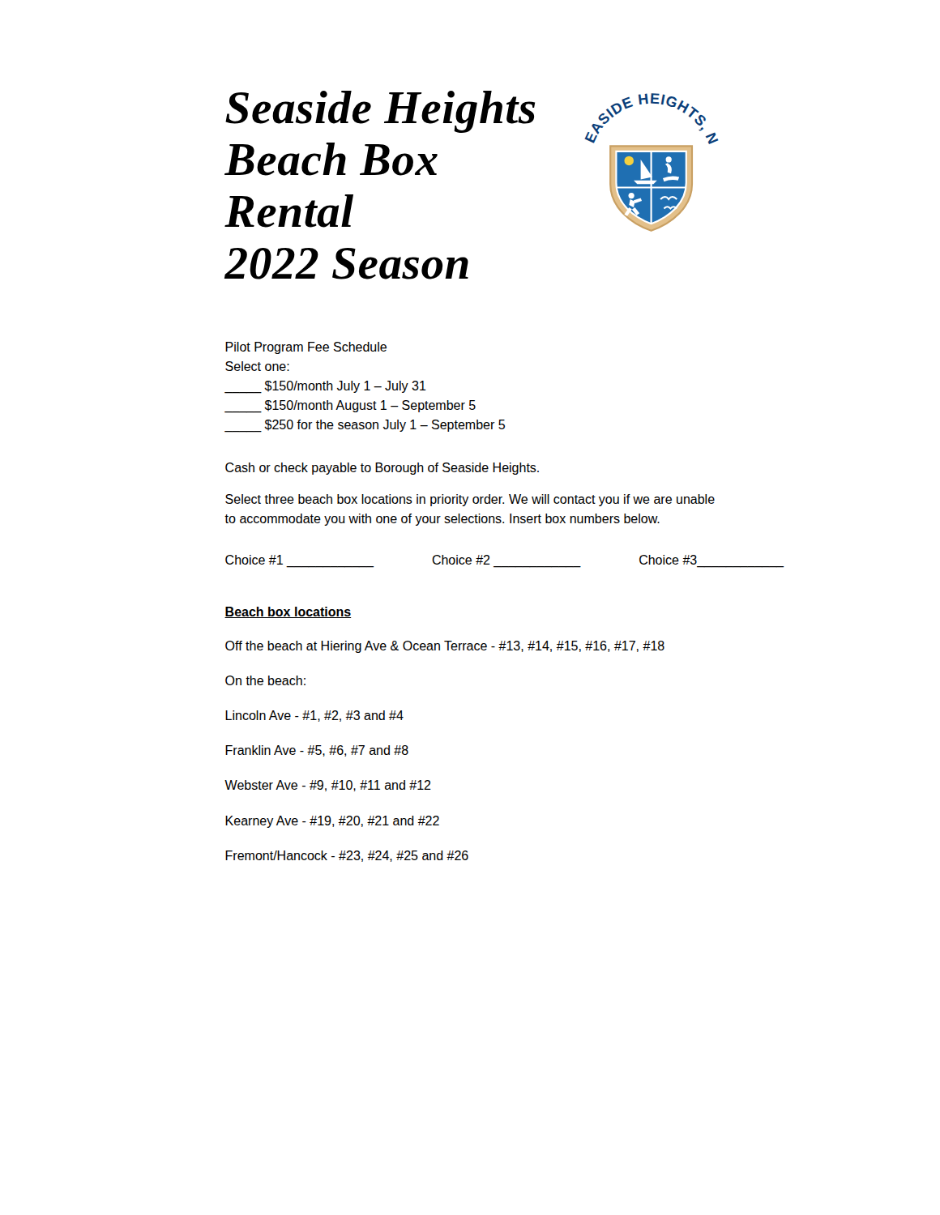Seaside Heights
Beach Box Rental
2022 Season
Seaside Heights, NJ crest SEASIDE HEIGHTS, NJ
Pilot Program Fee Schedule
Select one:
_____ $150/month July 1 – July 31
_____ $150/month August 1 – September 5
_____ $250 for the season July 1 – September 5
Cash or check payable to Borough of Seaside Heights.
Select three beach box locations in priority order. We will contact you if we are unable to accommodate you with one of your selections. Insert box numbers below.
Choice #1 ____________ Choice #2 ____________ Choice #3____________
Beach box locations
Off the beach at Hiering Ave & Ocean Terrace - #13, #14, #15, #16, #17, #18
On the beach:
Lincoln Ave - #1, #2, #3 and #4
Franklin Ave - #5, #6, #7 and #8
Webster Ave - #9, #10, #11 and #12
Kearney Ave - #19, #20, #21 and #22
Fremont/Hancock - #23, #24, #25 and #26